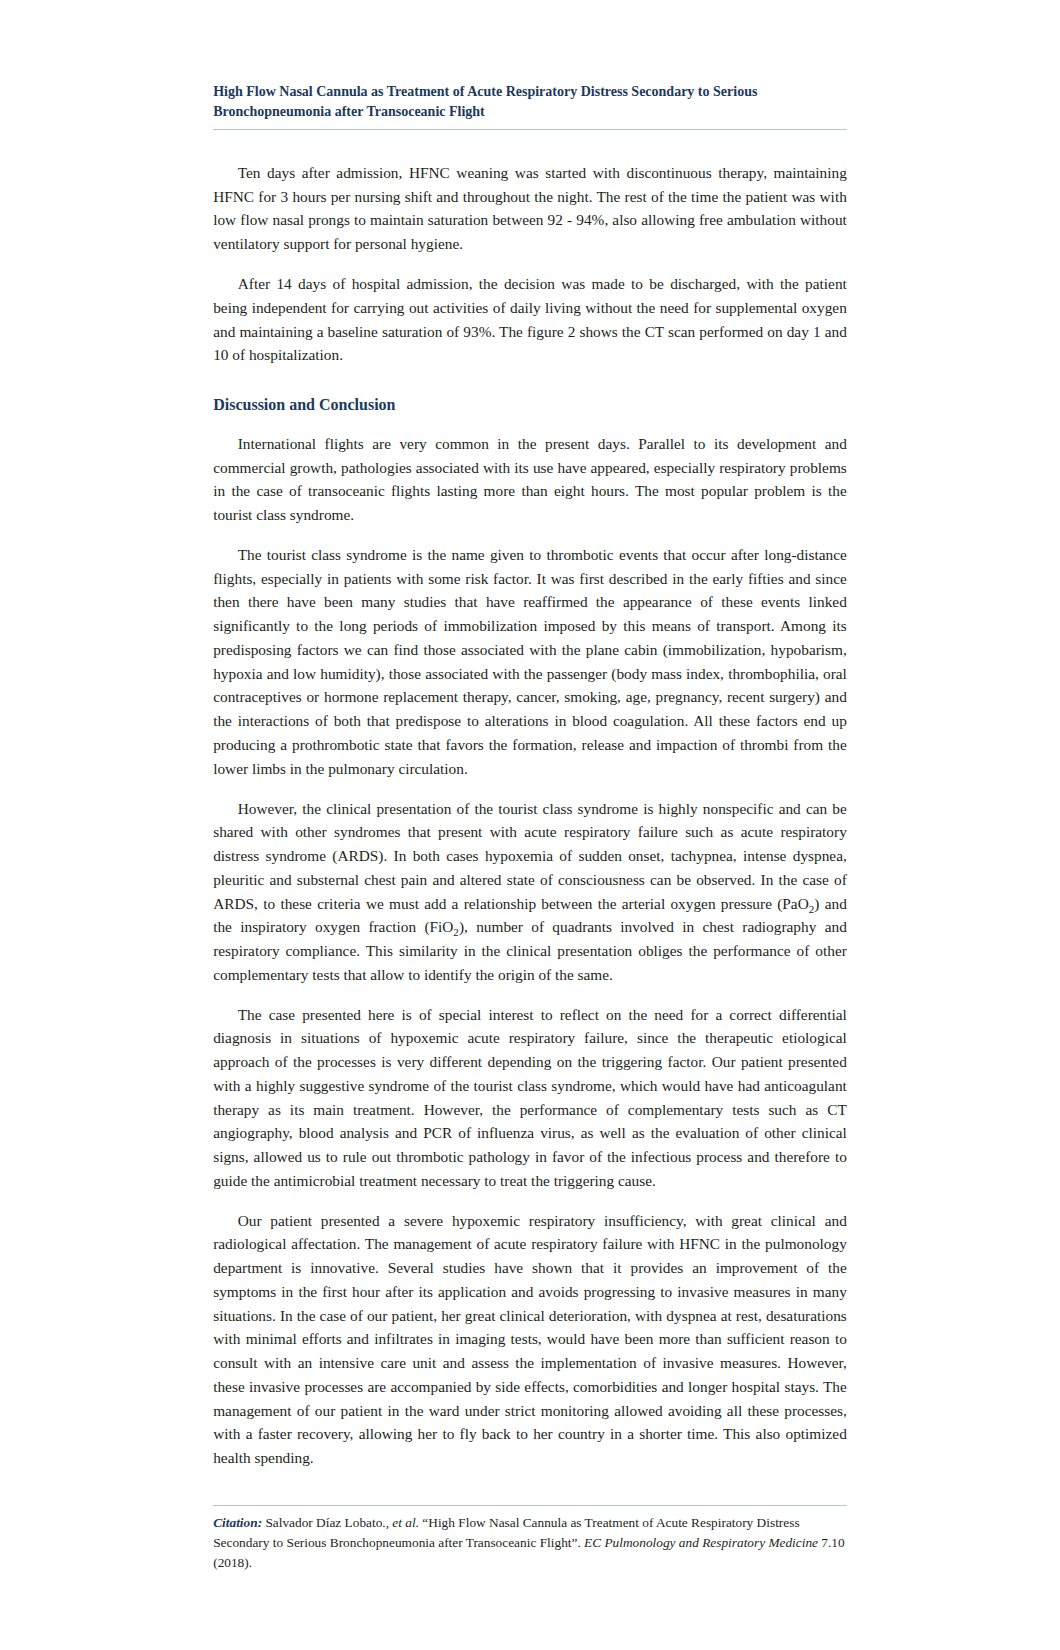High Flow Nasal Cannula as Treatment of Acute Respiratory Distress Secondary to Serious Bronchopneumonia after Transoceanic Flight
Ten days after admission, HFNC weaning was started with discontinuous therapy, maintaining HFNC for 3 hours per nursing shift and throughout the night. The rest of the time the patient was with low flow nasal prongs to maintain saturation between 92 - 94%, also allowing free ambulation without ventilatory support for personal hygiene.
After 14 days of hospital admission, the decision was made to be discharged, with the patient being independent for carrying out activities of daily living without the need for supplemental oxygen and maintaining a baseline saturation of 93%. The figure 2 shows the CT scan performed on day 1 and 10 of hospitalization.
Discussion and Conclusion
International flights are very common in the present days. Parallel to its development and commercial growth, pathologies associated with its use have appeared, especially respiratory problems in the case of transoceanic flights lasting more than eight hours. The most popular problem is the tourist class syndrome.
The tourist class syndrome is the name given to thrombotic events that occur after long-distance flights, especially in patients with some risk factor. It was first described in the early fifties and since then there have been many studies that have reaffirmed the appearance of these events linked significantly to the long periods of immobilization imposed by this means of transport. Among its predisposing factors we can find those associated with the plane cabin (immobilization, hypobarism, hypoxia and low humidity), those associated with the passenger (body mass index, thrombophilia, oral contraceptives or hormone replacement therapy, cancer, smoking, age, pregnancy, recent surgery) and the interactions of both that predispose to alterations in blood coagulation. All these factors end up producing a prothrombotic state that favors the formation, release and impaction of thrombi from the lower limbs in the pulmonary circulation.
However, the clinical presentation of the tourist class syndrome is highly nonspecific and can be shared with other syndromes that present with acute respiratory failure such as acute respiratory distress syndrome (ARDS). In both cases hypoxemia of sudden onset, tachypnea, intense dyspnea, pleuritic and substernal chest pain and altered state of consciousness can be observed. In the case of ARDS, to these criteria we must add a relationship between the arterial oxygen pressure (PaO2) and the inspiratory oxygen fraction (FiO2), number of quadrants involved in chest radiography and respiratory compliance. This similarity in the clinical presentation obliges the performance of other complementary tests that allow to identify the origin of the same.
The case presented here is of special interest to reflect on the need for a correct differential diagnosis in situations of hypoxemic acute respiratory failure, since the therapeutic etiological approach of the processes is very different depending on the triggering factor. Our patient presented with a highly suggestive syndrome of the tourist class syndrome, which would have had anticoagulant therapy as its main treatment. However, the performance of complementary tests such as CT angiography, blood analysis and PCR of influenza virus, as well as the evaluation of other clinical signs, allowed us to rule out thrombotic pathology in favor of the infectious process and therefore to guide the antimicrobial treatment necessary to treat the triggering cause.
Our patient presented a severe hypoxemic respiratory insufficiency, with great clinical and radiological affectation. The management of acute respiratory failure with HFNC in the pulmonology department is innovative. Several studies have shown that it provides an improvement of the symptoms in the first hour after its application and avoids progressing to invasive measures in many situations. In the case of our patient, her great clinical deterioration, with dyspnea at rest, desaturations with minimal efforts and infiltrates in imaging tests, would have been more than sufficient reason to consult with an intensive care unit and assess the implementation of invasive measures. However, these invasive processes are accompanied by side effects, comorbidities and longer hospital stays. The management of our patient in the ward under strict monitoring allowed avoiding all these processes, with a faster recovery, allowing her to fly back to her country in a shorter time. This also optimized health spending.
Citation: Salvador Díaz Lobato., et al. “High Flow Nasal Cannula as Treatment of Acute Respiratory Distress Secondary to Serious Bronchopneumonia after Transoceanic Flight”. EC Pulmonology and Respiratory Medicine 7.10 (2018).